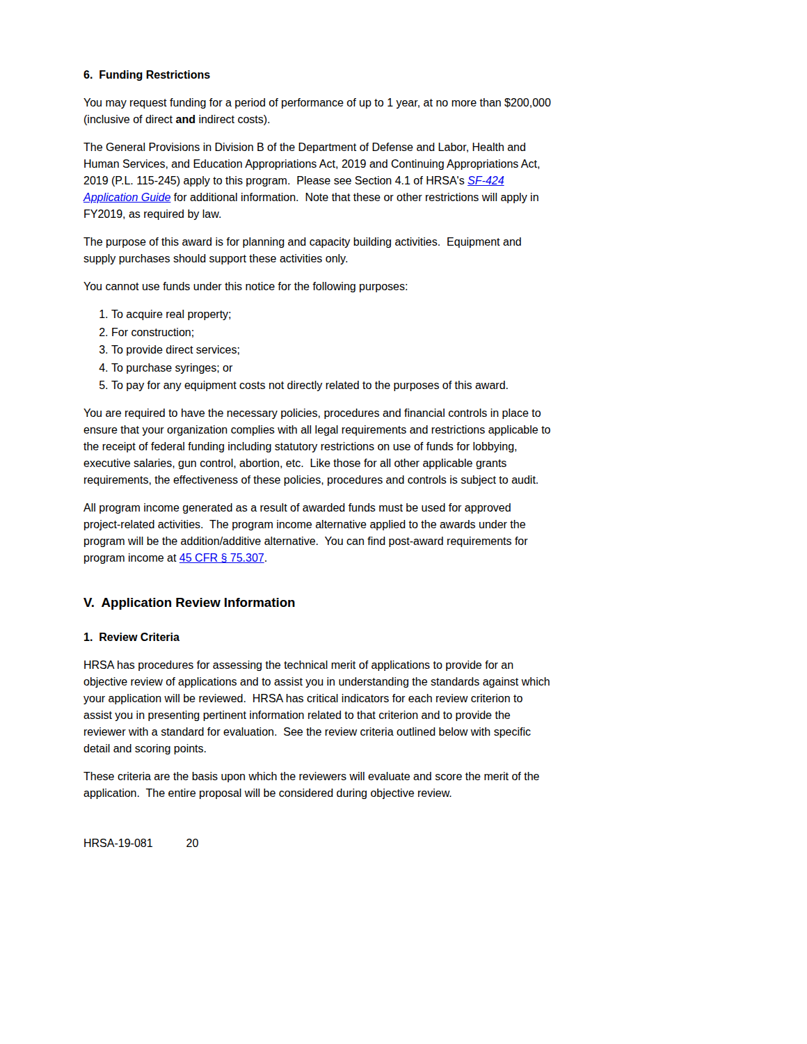6. Funding Restrictions
You may request funding for a period of performance of up to 1 year, at no more than $200,000 (inclusive of direct and indirect costs).
The General Provisions in Division B of the Department of Defense and Labor, Health and Human Services, and Education Appropriations Act, 2019 and Continuing Appropriations Act, 2019 (P.L. 115-245) apply to this program. Please see Section 4.1 of HRSA's SF-424 Application Guide for additional information. Note that these or other restrictions will apply in FY2019, as required by law.
The purpose of this award is for planning and capacity building activities. Equipment and supply purchases should support these activities only.
You cannot use funds under this notice for the following purposes:
To acquire real property;
For construction;
To provide direct services;
To purchase syringes; or
To pay for any equipment costs not directly related to the purposes of this award.
You are required to have the necessary policies, procedures and financial controls in place to ensure that your organization complies with all legal requirements and restrictions applicable to the receipt of federal funding including statutory restrictions on use of funds for lobbying, executive salaries, gun control, abortion, etc. Like those for all other applicable grants requirements, the effectiveness of these policies, procedures and controls is subject to audit.
All program income generated as a result of awarded funds must be used for approved project-related activities. The program income alternative applied to the awards under the program will be the addition/additive alternative. You can find post-award requirements for program income at 45 CFR § 75.307.
V. Application Review Information
1. Review Criteria
HRSA has procedures for assessing the technical merit of applications to provide for an objective review of applications and to assist you in understanding the standards against which your application will be reviewed. HRSA has critical indicators for each review criterion to assist you in presenting pertinent information related to that criterion and to provide the reviewer with a standard for evaluation. See the review criteria outlined below with specific detail and scoring points.
These criteria are the basis upon which the reviewers will evaluate and score the merit of the application. The entire proposal will be considered during objective review.
HRSA-19-081 20